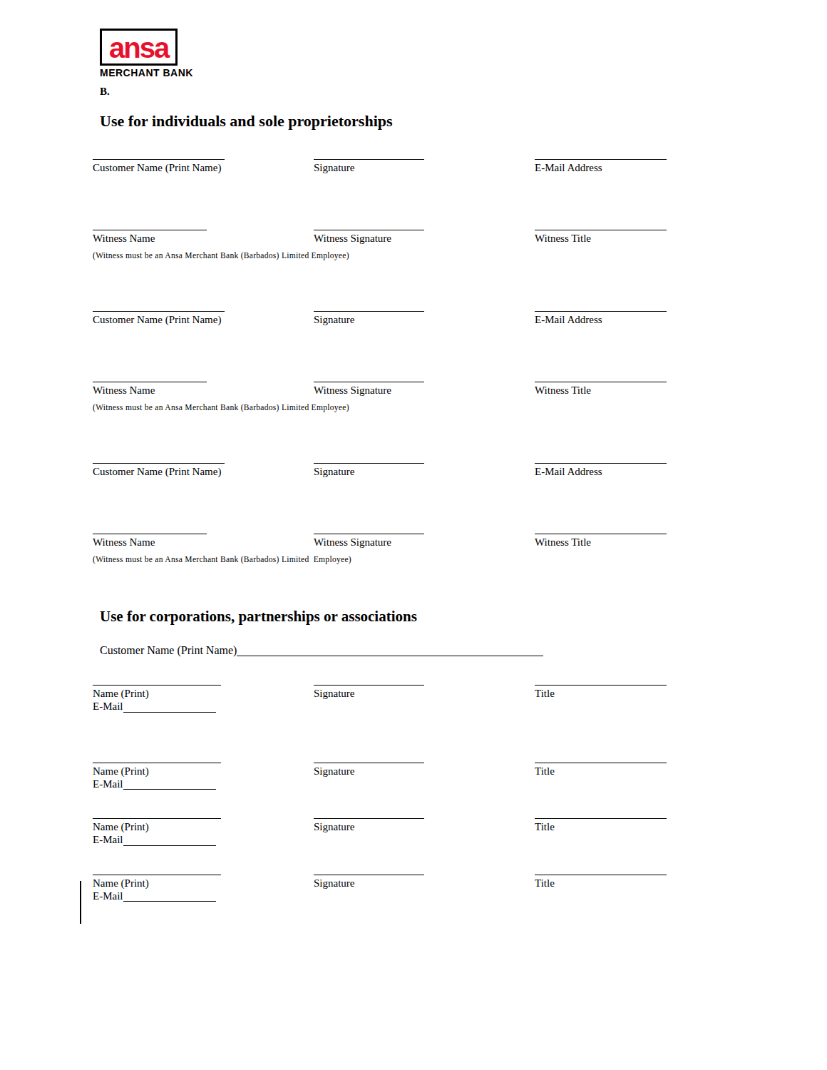ansa
MERCHANT BANK
B.
Use for individuals and sole proprietorships
Customer Name (Print Name)
Signature
E-Mail Address
Witness Name
Witness Signature
Witness Title
(Witness must be an Ansa Merchant Bank (Barbados) Limited Employee)
Customer Name (Print Name)
Signature
E-Mail Address
Witness Name
Witness Signature
Witness Title
(Witness must be an Ansa Merchant Bank (Barbados) Limited Employee)
Customer Name (Print Name)
Signature
E-Mail Address
Witness Name
Witness Signature
Witness Title
(Witness must be an Ansa Merchant Bank (Barbados) Limited Employee)
Use for corporations, partnerships or associations
Customer Name (Print Name)
Name (Print)
E-Mail
Signature
Title
Name (Print)
E-Mail
Signature
Title
Name (Print)
E-Mail
Signature
Title
Name (Print)
E-Mail
Signature
Title